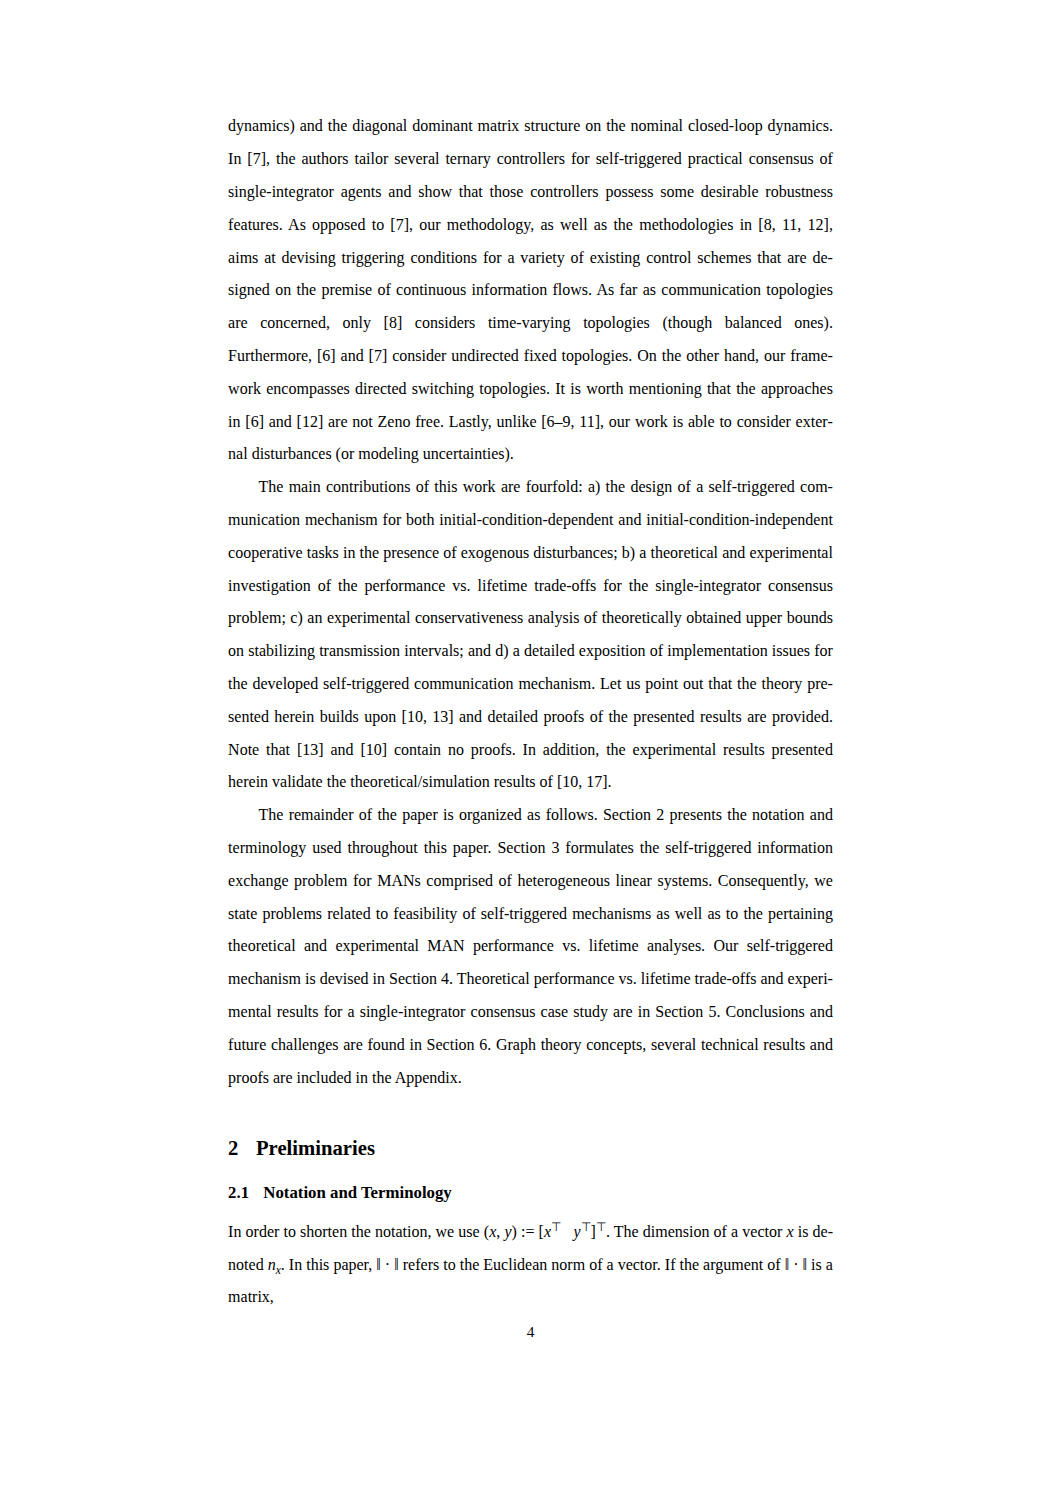dynamics) and the diagonal dominant matrix structure on the nominal closed-loop dynamics. In [7], the authors tailor several ternary controllers for self-triggered practical consensus of single-integrator agents and show that those controllers possess some desirable robustness features. As opposed to [7], our methodology, as well as the methodologies in [8, 11, 12], aims at devising triggering conditions for a variety of existing control schemes that are designed on the premise of continuous information flows. As far as communication topologies are concerned, only [8] considers time-varying topologies (though balanced ones). Furthermore, [6] and [7] consider undirected fixed topologies. On the other hand, our framework encompasses directed switching topologies. It is worth mentioning that the approaches in [6] and [12] are not Zeno free. Lastly, unlike [6–9, 11], our work is able to consider external disturbances (or modeling uncertainties).
The main contributions of this work are fourfold: a) the design of a self-triggered communication mechanism for both initial-condition-dependent and initial-condition-independent cooperative tasks in the presence of exogenous disturbances; b) a theoretical and experimental investigation of the performance vs. lifetime trade-offs for the single-integrator consensus problem; c) an experimental conservativeness analysis of theoretically obtained upper bounds on stabilizing transmission intervals; and d) a detailed exposition of implementation issues for the developed self-triggered communication mechanism. Let us point out that the theory presented herein builds upon [10, 13] and detailed proofs of the presented results are provided. Note that [13] and [10] contain no proofs. In addition, the experimental results presented herein validate the theoretical/simulation results of [10, 17].
The remainder of the paper is organized as follows. Section 2 presents the notation and terminology used throughout this paper. Section 3 formulates the self-triggered information exchange problem for MANs comprised of heterogeneous linear systems. Consequently, we state problems related to feasibility of self-triggered mechanisms as well as to the pertaining theoretical and experimental MAN performance vs. lifetime analyses. Our self-triggered mechanism is devised in Section 4. Theoretical performance vs. lifetime trade-offs and experimental results for a single-integrator consensus case study are in Section 5. Conclusions and future challenges are found in Section 6. Graph theory concepts, several technical results and proofs are included in the Appendix.
2 Preliminaries
2.1 Notation and Terminology
In order to shorten the notation, we use (x, y) := [x⊤ y⊤]⊤. The dimension of a vector x is denoted nx. In this paper, ‖ · ‖ refers to the Euclidean norm of a vector. If the argument of ‖ · ‖ is a matrix,
4